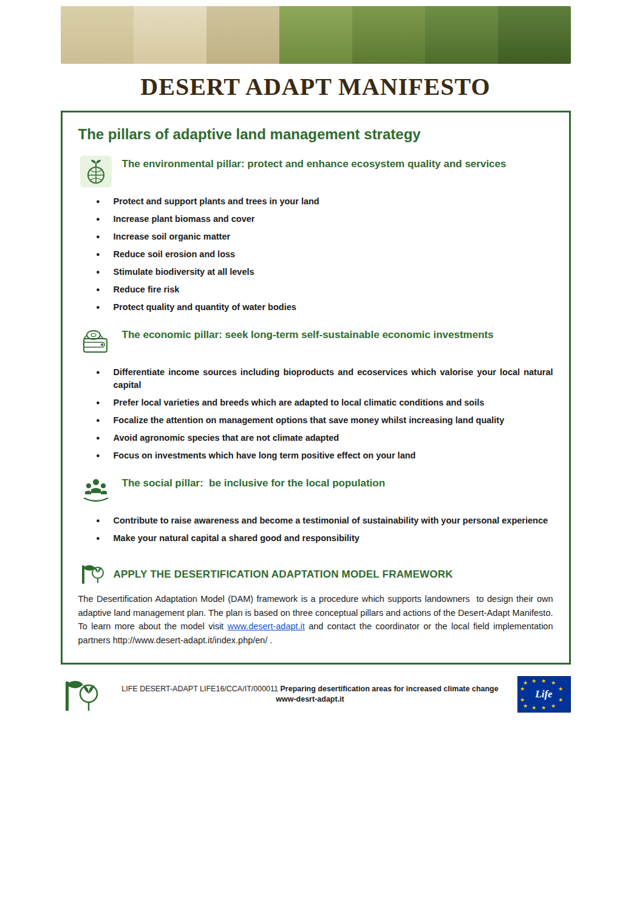DESERT ADAPT MANIFESTO
The pillars of adaptive land management strategy
The environmental pillar: protect and enhance ecosystem quality and services
Protect and support plants and trees in your land
Increase plant biomass and cover
Increase soil organic matter
Reduce soil erosion and loss
Stimulate biodiversity at all levels
Reduce fire risk
Protect quality and quantity of water bodies
The economic pillar: seek long-term self-sustainable economic investments
Differentiate income sources including bioproducts and ecoservices which valorise your local natural capital
Prefer local varieties and breeds which are adapted to local climatic conditions and soils
Focalize the attention on management options that save money whilst increasing land quality
Avoid agronomic species that are not climate adapted
Focus on investments which have long term positive effect on your land
The social pillar: be inclusive for the local population
Contribute to raise awareness and become a testimonial of sustainability with your personal experience
Make your natural capital a shared good and responsibility
APPLY THE DESERTIFICATION ADAPTATION MODEL FRAMEWORK
The Desertification Adaptation Model (DAM) framework is a procedure which supports landowners to design their own adaptive land management plan. The plan is based on three conceptual pillars and actions of the Desert-Adapt Manifesto. To learn more about the model visit www.desert-adapt.it and contact the coordinator or the local field implementation partners http://www.desert-adapt.it/index.php/en/ .
LIFE DESERT-ADAPT LIFE16/CCA/IT/000011 Preparing desertification areas for increased climate change
www-desrt-adapt.it
★ ★ ★ ★ ★ ★ ★ ★ ★ ★ ★ ★
Life